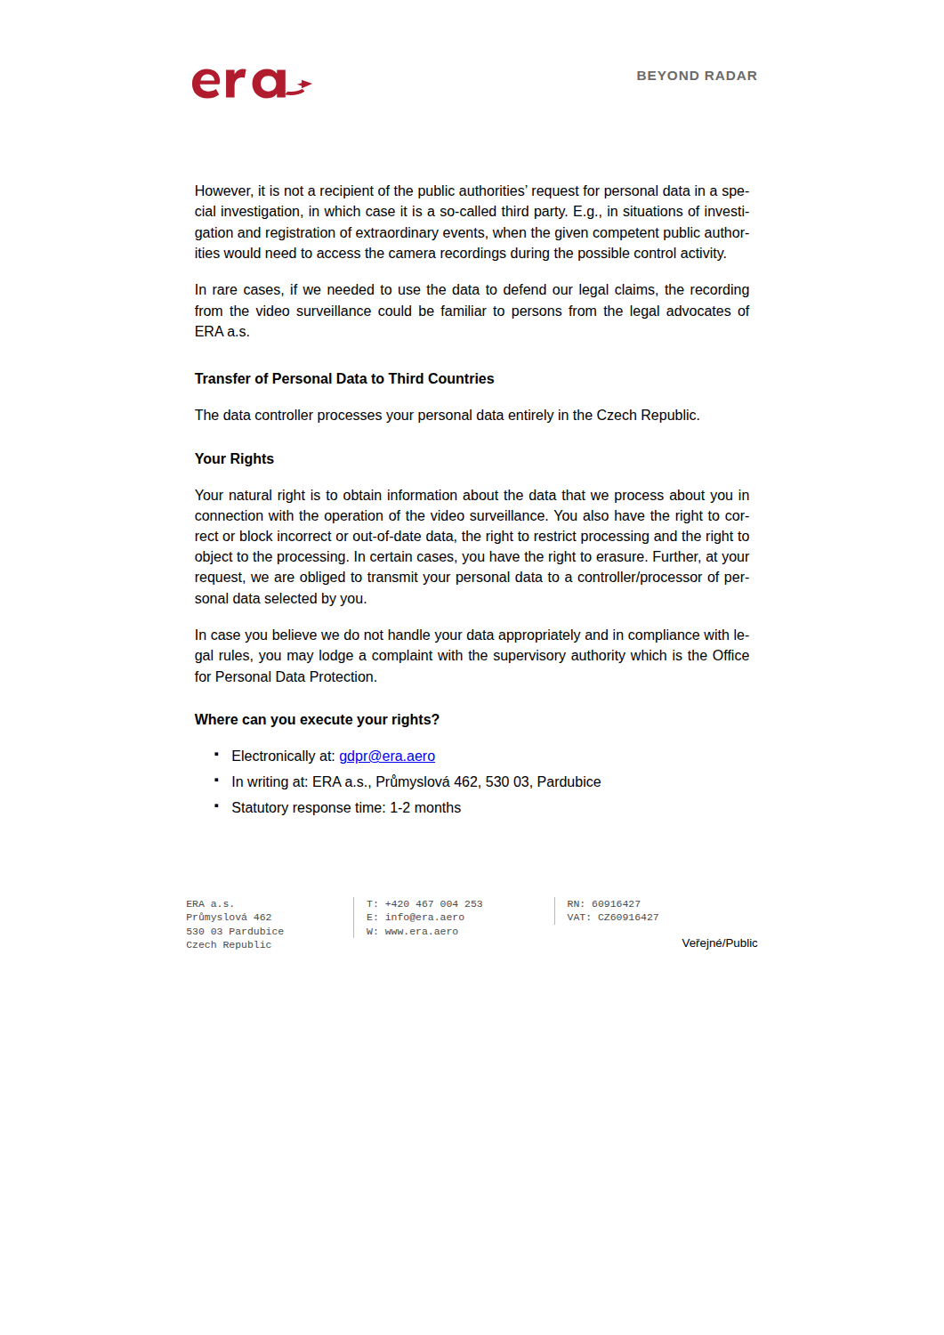BEYOND RADAR
However, it is not a recipient of the public authorities’ request for personal data in a special investigation, in which case it is a so-called third party. E.g., in situations of investigation and registration of extraordinary events, when the given competent public authorities would need to access the camera recordings during the possible control activity.
In rare cases, if we needed to use the data to defend our legal claims, the recording from the video surveillance could be familiar to persons from the legal advocates of ERA a.s.
Transfer of Personal Data to Third Countries
The data controller processes your personal data entirely in the Czech Republic.
Your Rights
Your natural right is to obtain information about the data that we process about you in connection with the operation of the video surveillance. You also have the right to correct or block incorrect or out-of-date data, the right to restrict processing and the right to object to the processing. In certain cases, you have the right to erasure. Further, at your request, we are obliged to transmit your personal data to a controller/processor of personal data selected by you.
In case you believe we do not handle your data appropriately and in compliance with legal rules, you may lodge a complaint with the supervisory authority which is the Office for Personal Data Protection.
Where can you execute your rights?
Electronically at: gdpr@era.aero
In writing at: ERA a.s., Průmyslová 462, 530 03, Pardubice
Statutory response time: 1-2 months
ERA a.s.
Průmyslová 462
530 03 Pardubice
Czech Republic
T: +420 467 004 253
E: info@era.aero
W: www.era.aero
RN: 60916427
VAT: CZ60916427
Veřejné/Public